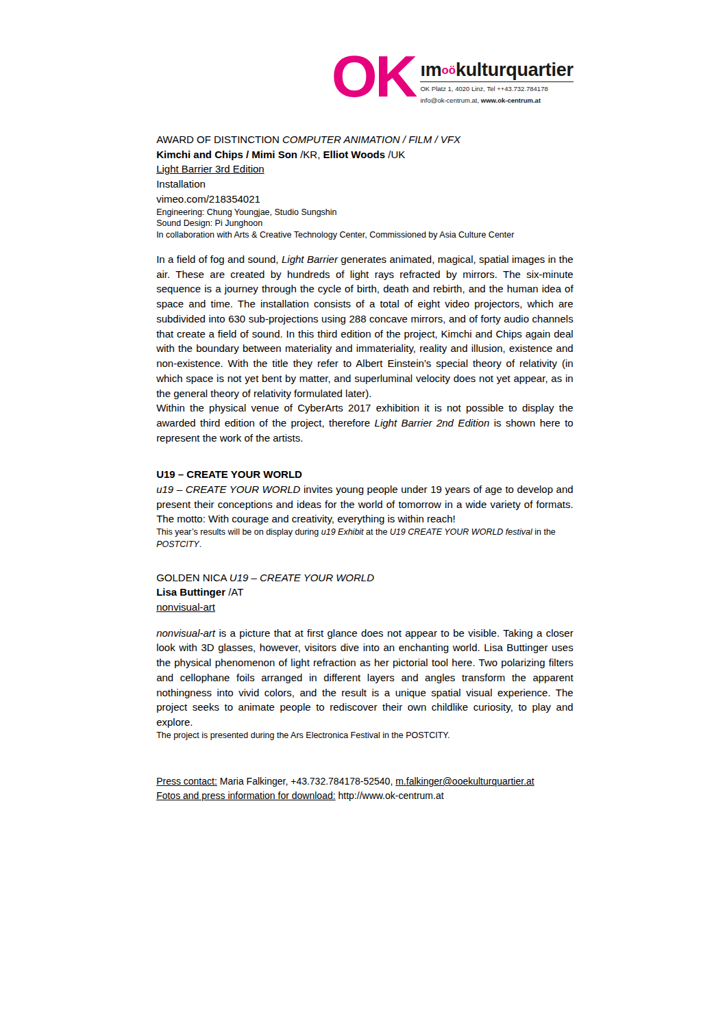OK
ımoökulturquartier
OK Platz 1, 4020 Linz, Tel ++43.732.784178
info@ok-centrum.at, www.ok-centrum.at
AWARD OF DISTINCTION COMPUTER ANIMATION / FILM / VFX
Kimchi and Chips / Mimi Son /KR, Elliot Woods /UK
Light Barrier 3rd Edition
Installation
vimeo.com/218354021
Engineering: Chung Youngjae, Studio Sungshin
Sound Design: Pi Junghoon
In collaboration with Arts & Creative Technology Center, Commissioned by Asia Culture Center
In a field of fog and sound, Light Barrier generates animated, magical, spatial images in the air. These are created by hundreds of light rays refracted by mirrors. The six-minute sequence is a journey through the cycle of birth, death and rebirth, and the human idea of space and time. The installation consists of a total of eight video projectors, which are subdivided into 630 sub-projections using 288 concave mirrors, and of forty audio channels that create a field of sound. In this third edition of the project, Kimchi and Chips again deal with the boundary between materiality and immateriality, reality and illusion, existence and non-existence. With the title they refer to Albert Einstein’s special theory of relativity (in which space is not yet bent by matter, and superluminal velocity does not yet appear, as in the general theory of relativity formulated later).
Within the physical venue of CyberArts 2017 exhibition it is not possible to display the awarded third edition of the project, therefore Light Barrier 2nd Edition is shown here to represent the work of the artists.
U19 – CREATE YOUR WORLD
u19 – CREATE YOUR WORLD invites young people under 19 years of age to develop and present their conceptions and ideas for the world of tomorrow in a wide variety of formats. The motto: With courage and creativity, everything is within reach!
This year’s results will be on display during u19 Exhibit at the U19 CREATE YOUR WORLD festival in the POSTCITY.
GOLDEN NICA U19 – CREATE YOUR WORLD
Lisa Buttinger /AT
nonvisual-art
nonvisual-art is a picture that at first glance does not appear to be visible. Taking a closer look with 3D glasses, however, visitors dive into an enchanting world. Lisa Buttinger uses the physical phenomenon of light refraction as her pictorial tool here. Two polarizing filters and cellophane foils arranged in different layers and angles transform the apparent nothingness into vivid colors, and the result is a unique spatial visual experience. The project seeks to animate people to rediscover their own childlike curiosity, to play and explore.
The project is presented during the Ars Electronica Festival in the POSTCITY.
Press contact: Maria Falkinger, +43.732.784178-52540, m.falkinger@ooekulturquartier.at
Fotos and press information for download: http://www.ok-centrum.at